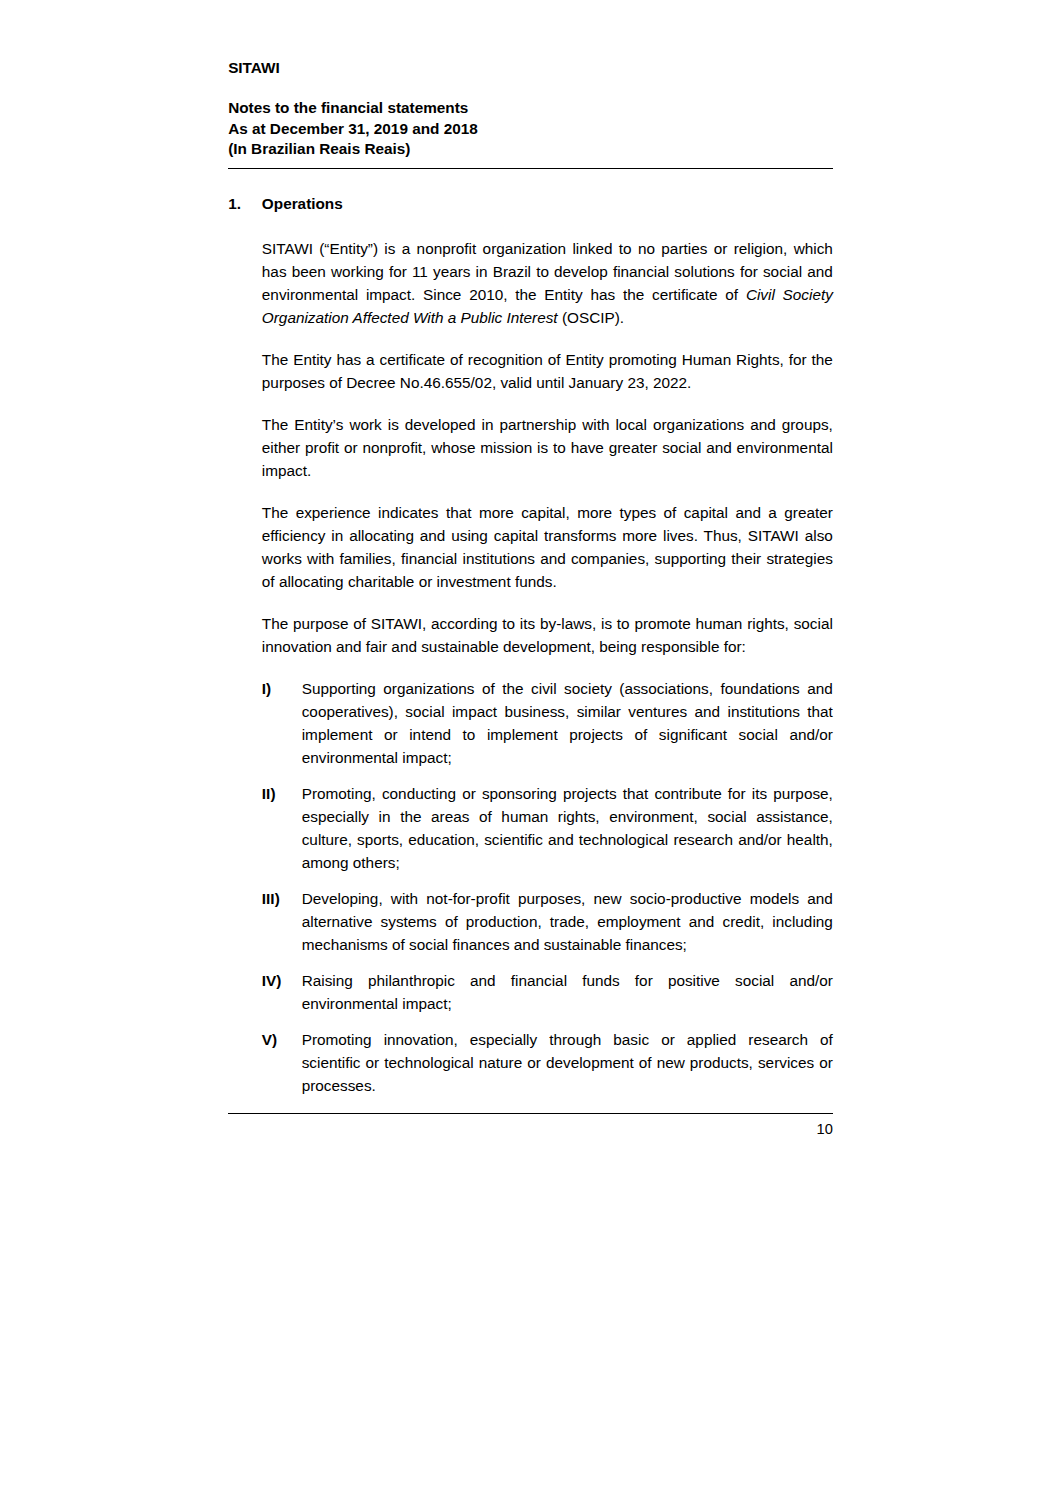SITAWI
Notes to the financial statements
As at December 31, 2019 and 2018
(In Brazilian Reais Reais)
1. Operations
SITAWI (“Entity”) is a nonprofit organization linked to no parties or religion, which has been working for 11 years in Brazil to develop financial solutions for social and environmental impact. Since 2010, the Entity has the certificate of Civil Society Organization Affected With a Public Interest (OSCIP).
The Entity has a certificate of recognition of Entity promoting Human Rights, for the purposes of Decree No.46.655/02, valid until January 23, 2022.
The Entity’s work is developed in partnership with local organizations and groups, either profit or nonprofit, whose mission is to have greater social and environmental impact.
The experience indicates that more capital, more types of capital and a greater efficiency in allocating and using capital transforms more lives. Thus, SITAWI also works with families, financial institutions and companies, supporting their strategies of allocating charitable or investment funds.
The purpose of SITAWI, according to its by-laws, is to promote human rights, social innovation and fair and sustainable development, being responsible for:
Supporting organizations of the civil society (associations, foundations and cooperatives), social impact business, similar ventures and institutions that implement or intend to implement projects of significant social and/or environmental impact;
Promoting, conducting or sponsoring projects that contribute for its purpose, especially in the areas of human rights, environment, social assistance, culture, sports, education, scientific and technological research and/or health, among others;
Developing, with not-for-profit purposes, new socio-productive models and alternative systems of production, trade, employment and credit, including mechanisms of social finances and sustainable finances;
Raising philanthropic and financial funds for positive social and/or environmental impact;
Promoting innovation, especially through basic or applied research of scientific or technological nature or development of new products, services or processes.
10